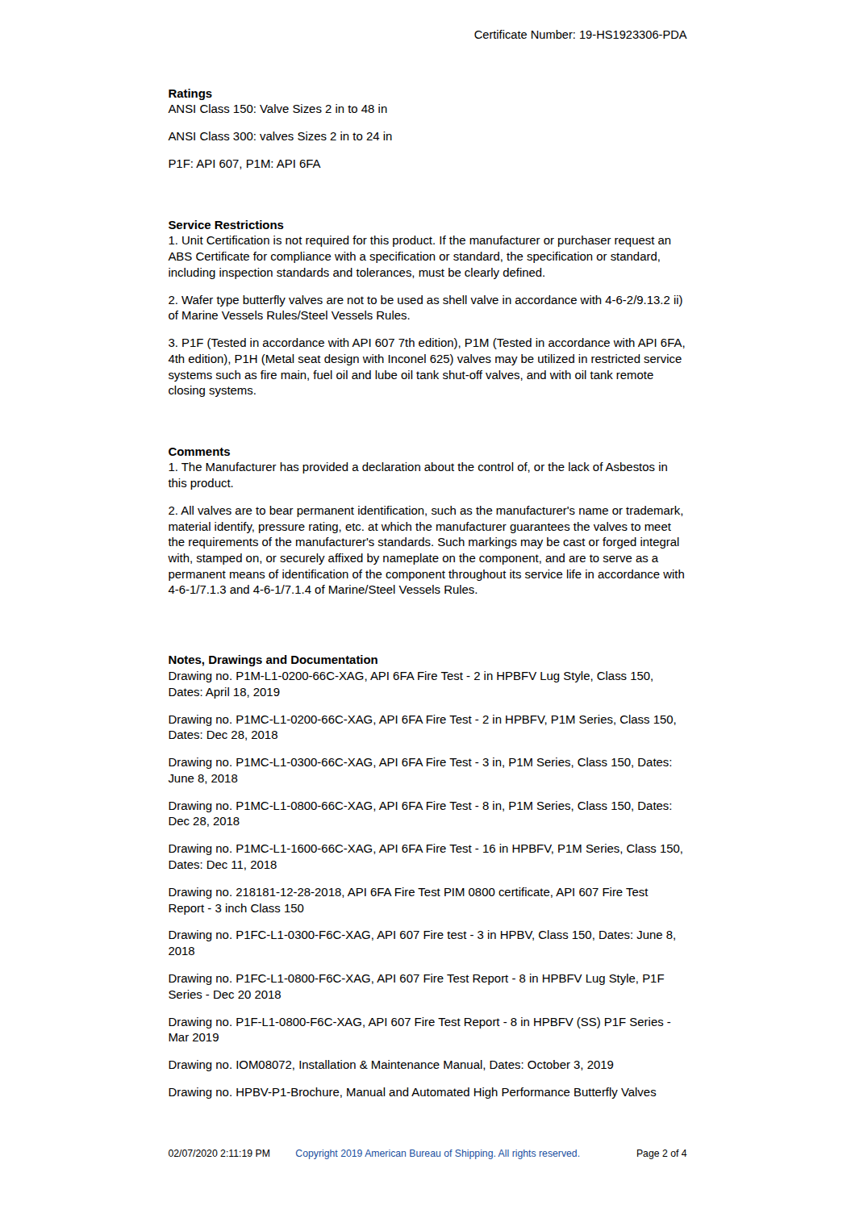Certificate Number: 19-HS1923306-PDA
Ratings
ANSI Class 150: Valve Sizes 2 in to 48 in
ANSI Class 300: valves Sizes 2 in to 24 in
P1F: API 607, P1M: API 6FA
Service Restrictions
1. Unit Certification is not required for this product. If the manufacturer or purchaser request an ABS Certificate for compliance with a specification or standard, the specification or standard, including inspection standards and tolerances, must be clearly defined.
2. Wafer type butterfly valves are not to be used as shell valve in accordance with 4-6-2/9.13.2 ii) of Marine Vessels Rules/Steel Vessels Rules.
3. P1F (Tested in accordance with API 607 7th edition), P1M (Tested in accordance with API 6FA, 4th edition), P1H (Metal seat design with Inconel 625) valves may be utilized in restricted service systems such as fire main, fuel oil and lube oil tank shut-off valves, and with oil tank remote closing systems.
Comments
1. The Manufacturer has provided a declaration about the control of, or the lack of Asbestos in this product.
2. All valves are to bear permanent identification, such as the manufacturer's name or trademark, material identify, pressure rating, etc. at which the manufacturer guarantees the valves to meet the requirements of the manufacturer's standards. Such markings may be cast or forged integral with, stamped on, or securely affixed by nameplate on the component, and are to serve as a permanent means of identification of the component throughout its service life in accordance with 4-6-1/7.1.3 and 4-6-1/7.1.4 of Marine/Steel Vessels Rules.
Notes, Drawings and Documentation
Drawing no. P1M-L1-0200-66C-XAG, API 6FA Fire Test - 2 in HPBFV Lug Style, Class 150, Dates: April 18, 2019
Drawing no. P1MC-L1-0200-66C-XAG, API 6FA Fire Test - 2 in HPBFV, P1M Series, Class 150, Dates: Dec 28, 2018
Drawing no. P1MC-L1-0300-66C-XAG, API 6FA Fire Test - 3 in, P1M Series, Class 150, Dates: June 8, 2018
Drawing no. P1MC-L1-0800-66C-XAG, API 6FA Fire Test - 8 in, P1M Series, Class 150, Dates: Dec 28, 2018
Drawing no. P1MC-L1-1600-66C-XAG, API 6FA Fire Test - 16 in HPBFV, P1M Series, Class 150, Dates: Dec 11, 2018
Drawing no. 218181-12-28-2018, API 6FA Fire Test PIM 0800 certificate, API 607 Fire Test Report - 3 inch Class 150
Drawing no. P1FC-L1-0300-F6C-XAG, API 607 Fire test - 3 in HPBV, Class 150, Dates: June 8, 2018
Drawing no. P1FC-L1-0800-F6C-XAG, API 607 Fire Test Report - 8 in HPBFV Lug Style, P1F Series - Dec 20 2018
Drawing no. P1F-L1-0800-F6C-XAG, API 607 Fire Test Report - 8 in HPBFV (SS) P1F Series - Mar 2019
Drawing no. IOM08072, Installation & Maintenance Manual, Dates: October 3, 2019
Drawing no. HPBV-P1-Brochure, Manual and Automated High Performance Butterfly Valves
02/07/2020 2:11:19 PM Copyright 2019 American Bureau of Shipping. All rights reserved. Page 2 of 4